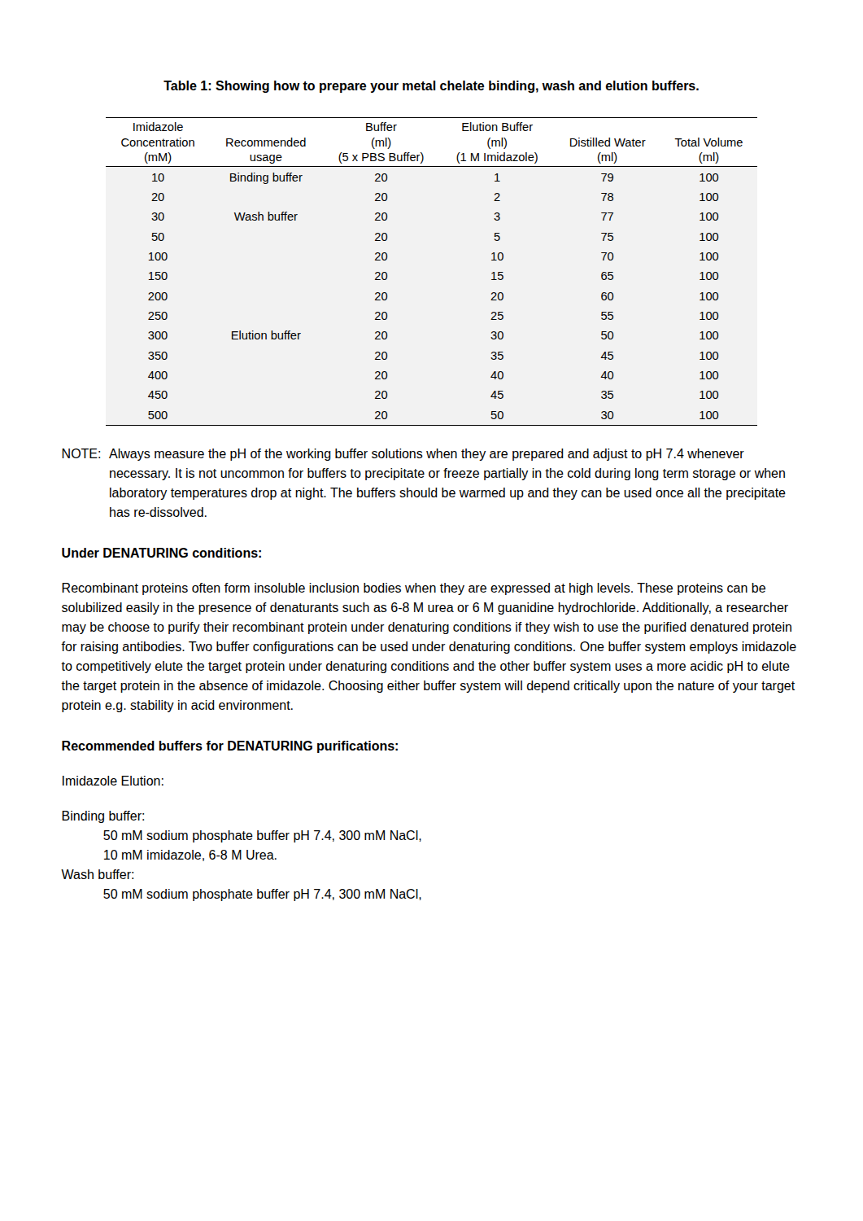Table 1: Showing how to prepare your metal chelate binding, wash and elution buffers.
| Imidazole Concentration (mM) | Recommended usage | Buffer (ml) (5 x PBS Buffer) | Elution Buffer (ml) (1 M Imidazole) | Distilled Water (ml) | Total Volume (ml) |
| --- | --- | --- | --- | --- | --- |
| 10 | Binding buffer | 20 | 1 | 79 | 100 |
| 20 | | 20 | 2 | 78 | 100 |
| 30 | Wash buffer | 20 | 3 | 77 | 100 |
| 50 | | 20 | 5 | 75 | 100 |
| 100 | | 20 | 10 | 70 | 100 |
| 150 | | 20 | 15 | 65 | 100 |
| 200 | | 20 | 20 | 60 | 100 |
| 250 | | 20 | 25 | 55 | 100 |
| 300 | Elution buffer | 20 | 30 | 50 | 100 |
| 350 | | 20 | 35 | 45 | 100 |
| 400 | | 20 | 40 | 40 | 100 |
| 450 | | 20 | 45 | 35 | 100 |
| 500 | | 20 | 50 | 30 | 100 |
NOTE:
Always measure the pH of the working buffer solutions when they are prepared and adjust to pH 7.4 whenever necessary. It is not uncommon for buffers to precipitate or freeze partially in the cold during long term storage or when laboratory temperatures drop at night. The buffers should be warmed up and they can be used once all the precipitate has re-dissolved.
Under DENATURING conditions:
Recombinant proteins often form insoluble inclusion bodies when they are expressed at high levels. These proteins can be solubilized easily in the presence of denaturants such as 6-8 M urea or 6 M guanidine hydrochloride. Additionally, a researcher may be choose to purify their recombinant protein under denaturing conditions if they wish to use the purified denatured protein for raising antibodies. Two buffer configurations can be used under denaturing conditions. One buffer system employs imidazole to competitively elute the target protein under denaturing conditions and the other buffer system uses a more acidic pH to elute the target protein in the absence of imidazole. Choosing either buffer system will depend critically upon the nature of your target protein e.g. stability in acid environment.
Recommended buffers for DENATURING purifications:
Imidazole Elution:
Binding buffer:
50 mM sodium phosphate buffer pH 7.4, 300 mM NaCl,
10 mM imidazole, 6-8 M Urea.
Wash buffer:
50 mM sodium phosphate buffer pH 7.4, 300 mM NaCl,